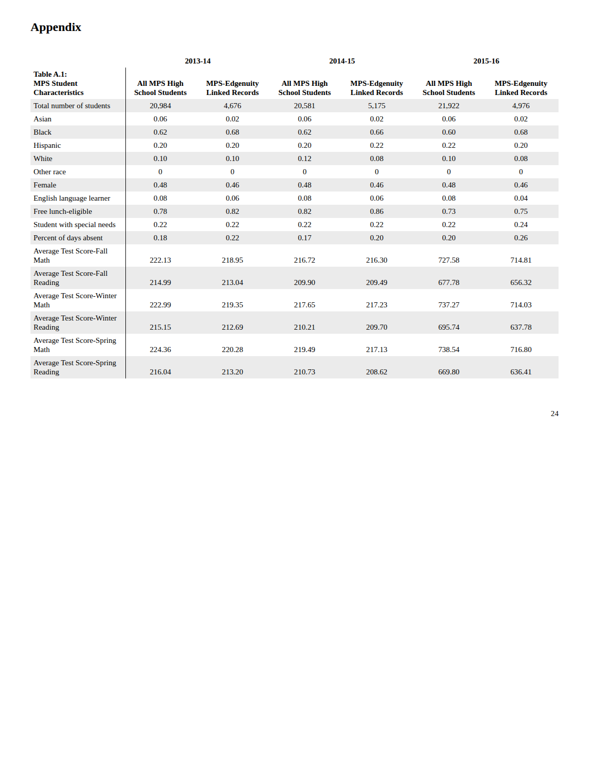Appendix
| | 2013-14 | 2014-15 | 2015-16 |
| --- | --- | --- | --- |
| Table A.1: MPS Student Characteristics | All MPS High School Students | MPS-Edgenuity Linked Records | All MPS High School Students | MPS-Edgenuity Linked Records | All MPS High School Students | MPS-Edgenuity Linked Records |
| Total number of students | 20,984 | 4,676 | 20,581 | 5,175 | 21,922 | 4,976 |
| Asian | 0.06 | 0.02 | 0.06 | 0.02 | 0.06 | 0.02 |
| Black | 0.62 | 0.68 | 0.62 | 0.66 | 0.60 | 0.68 |
| Hispanic | 0.20 | 0.20 | 0.20 | 0.22 | 0.22 | 0.20 |
| White | 0.10 | 0.10 | 0.12 | 0.08 | 0.10 | 0.08 |
| Other race | 0 | 0 | 0 | 0 | 0 | 0 |
| Female | 0.48 | 0.46 | 0.48 | 0.46 | 0.48 | 0.46 |
| English language learner | 0.08 | 0.06 | 0.08 | 0.06 | 0.08 | 0.04 |
| Free lunch-eligible | 0.78 | 0.82 | 0.82 | 0.86 | 0.73 | 0.75 |
| Student with special needs | 0.22 | 0.22 | 0.22 | 0.22 | 0.22 | 0.24 |
| Percent of days absent | 0.18 | 0.22 | 0.17 | 0.20 | 0.20 | 0.26 |
| Average Test Score-Fall Math | 222.13 | 218.95 | 216.72 | 216.30 | 727.58 | 714.81 |
| Average Test Score-Fall Reading | 214.99 | 213.04 | 209.90 | 209.49 | 677.78 | 656.32 |
| Average Test Score-Winter Math | 222.99 | 219.35 | 217.65 | 217.23 | 737.27 | 714.03 |
| Average Test Score-Winter Reading | 215.15 | 212.69 | 210.21 | 209.70 | 695.74 | 637.78 |
| Average Test Score-Spring Math | 224.36 | 220.28 | 219.49 | 217.13 | 738.54 | 716.80 |
| Average Test Score-Spring Reading | 216.04 | 213.20 | 210.73 | 208.62 | 669.80 | 636.41 |
24